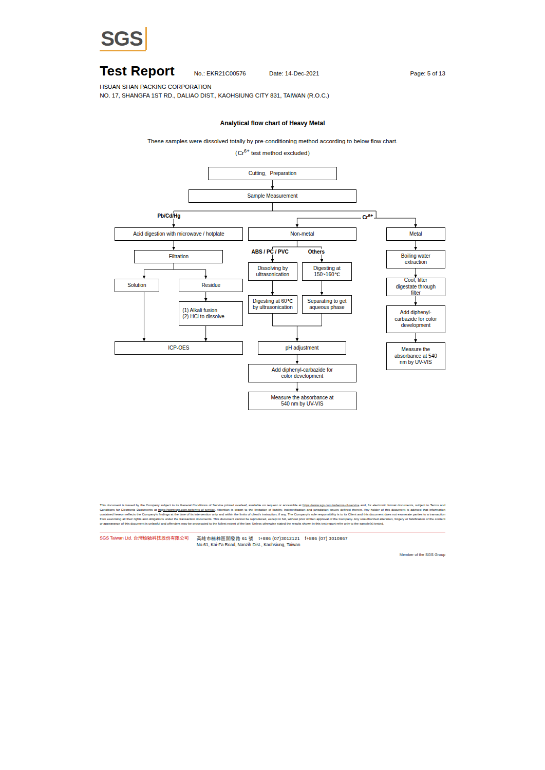SGS
Test Report
No.: EKR21C00576 Date: 14-Dec-2021
Page: 5 of 13
HSUAN SHAN PACKING CORPORATION
NO. 17, SHANGFA 1ST RD., DALIAO DIST., KAOHSIUNG CITY 831, TAIWAN (R.O.C.)
Analytical flow chart of Heavy Metal
These samples were dissolved totally by pre-conditioning method according to below flow chart.
（Cr6+ test method excluded）
Cutting、Preparation
Sample Measurement
Pb/Cd/Hg
Cr6+
Acid digestion with microwave / hotplate
Filtration
Solution
Residue
(1) Alkali fusion
(2) HCl to dissolve
ICP-OES
Non-metal
ABS / PC / PVC
Others
Dissolving by
ultrasonication
Digesting at
150~160℃
Digesting at 60℃
by ultrasonication
Separating to get
aqueous phase
pH adjustment
Add diphenyl-carbazide for
color development
Measure the absorbance at
540 nm by UV-VIS
Metal
Boiling water
extraction
Cool, filter
digestate through
filter
Add diphenyl-
carbazide for color
development
Measure the
absorbance at 540
nm by UV-VIS
This document is issued by the Company subject to its General Conditions of Service printed overleaf, available on request or accessible at https://www.sgs.com.tw/terms-of-service and, for electronic format documents, subject to Terms and Conditions for Electronic Documents at https://www.sgs.com.tw/terms-of-service. Attention is drawn to the limitation of liability, indemnification and jurisdiction issues defined therein. Any holder of this document is advised that information contained hereon reflects the Company's findings at the time of its intervention only and within the limits of client's instruction, if any. The Company's sole responsibility is to its Client and this document does not exonerate parties to a transaction from exercising all their rights and obligations under the transaction documents. This document cannot be reproduced, except in full, without prior written approval of the Company. Any unauthorized alteration, forgery or falsification of the content or appearance of this document is unlawful and offenders may be prosecuted to the fullest extent of the law. Unless otherwise stated the results shown in this test report refer only to the sample(s) tested.
SGS Taiwan Ltd. 台灣檢驗科技股份有限公司
高雄市楠梓區開發路 61 號　t+886 (07)3012121　f+886 (07) 3010867
No.61, Kai-Fa Road, Nanzih Dist., Kaohsiung, Taiwan
Member of the SGS Group